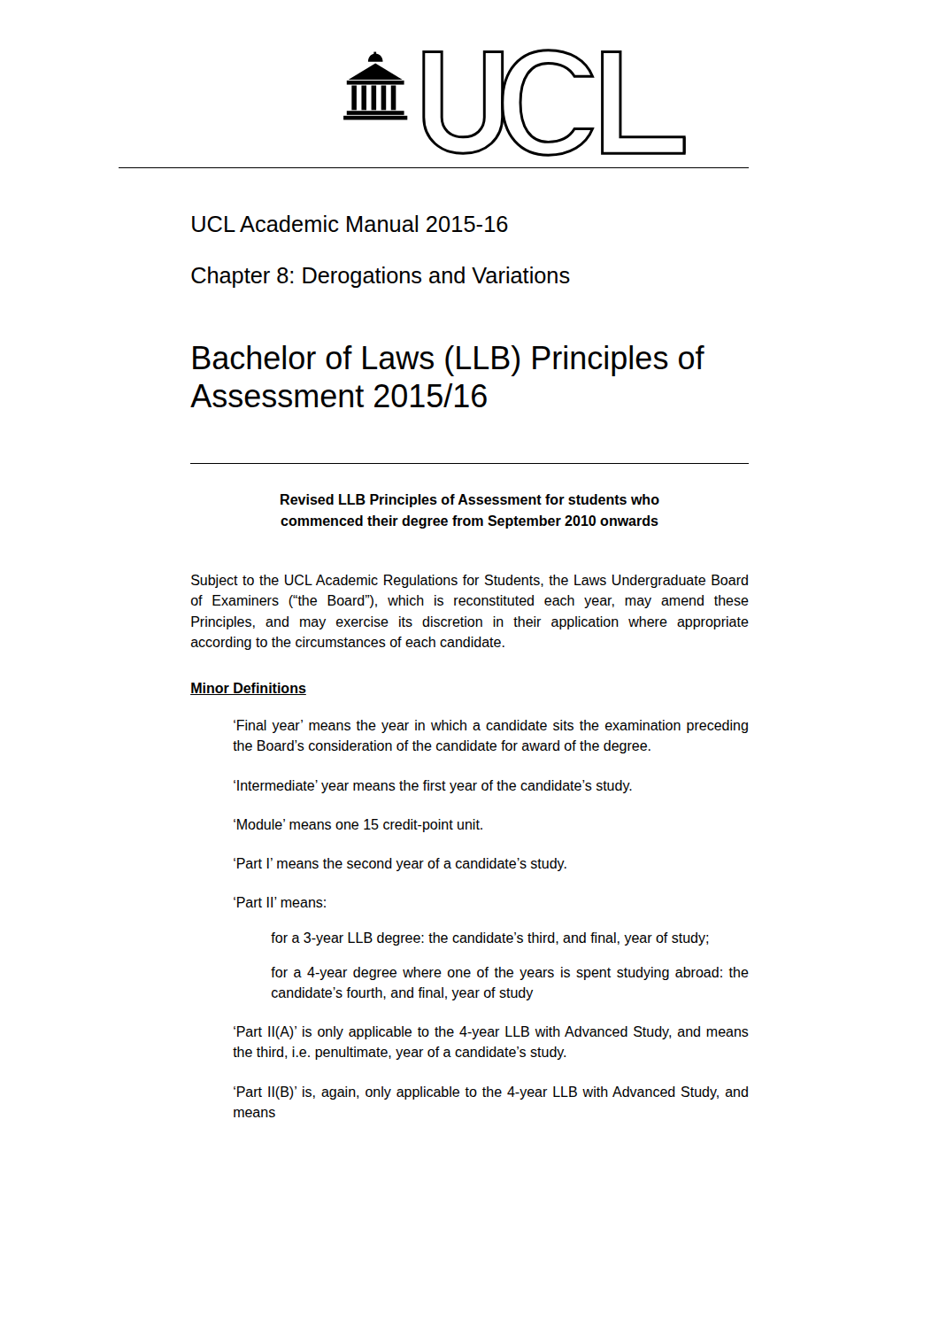UCL Academic Manual 2015-16
Chapter 8: Derogations and Variations
Bachelor of Laws (LLB) Principles of
Assessment 2015/16
Revised LLB Principles of Assessment for students who
commenced their degree from September 2010 onwards
Subject to the UCL Academic Regulations for Students, the Laws Undergraduate Board of Examiners (“the Board”), which is reconstituted each year, may amend these Principles, and may exercise its discretion in their application where appropriate according to the circumstances of each candidate.
Minor Definitions
‘Final year’ means the year in which a candidate sits the examination preceding the Board’s consideration of the candidate for award of the degree.
‘Intermediate’ year means the first year of the candidate’s study.
‘Module’ means one 15 credit-point unit.
‘Part I’ means the second year of a candidate’s study.
‘Part II’ means:
for a 3-year LLB degree: the candidate’s third, and final, year of study;
for a 4-year degree where one of the years is spent studying abroad: the candidate’s fourth, and final, year of study
‘Part II(A)’ is only applicable to the 4-year LLB with Advanced Study, and means the third, i.e. penultimate, year of a candidate’s study.
‘Part II(B)’ is, again, only applicable to the 4-year LLB with Advanced Study, and means